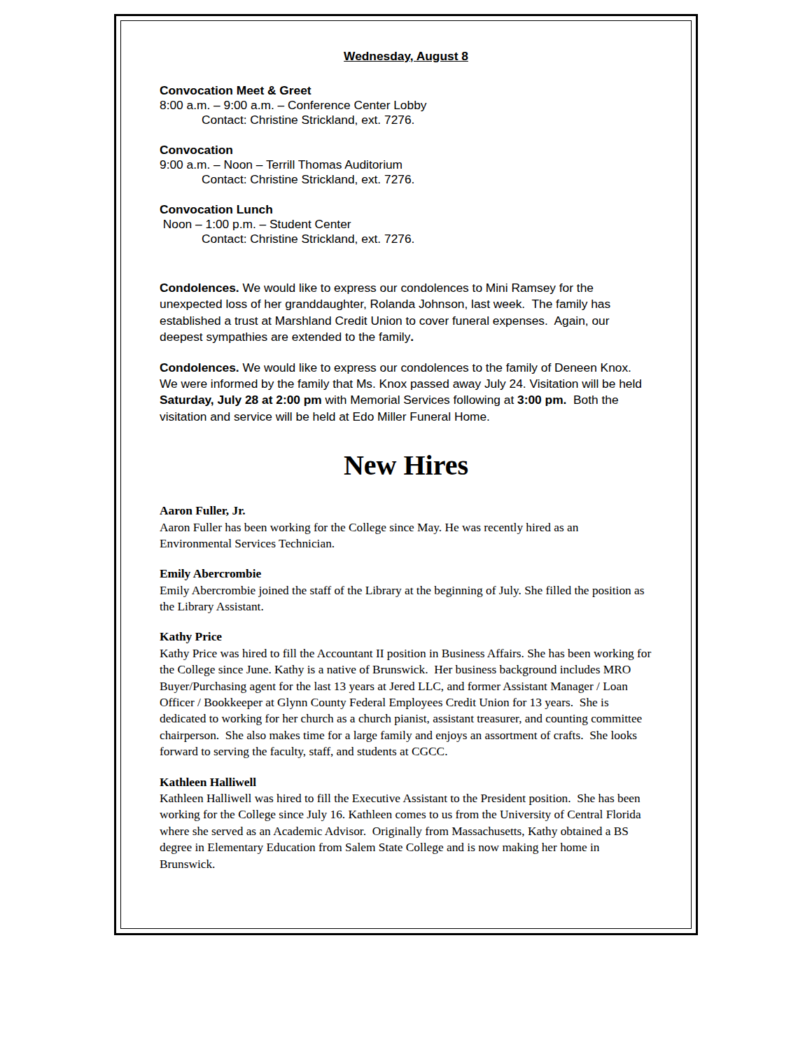Wednesday, August 8
Convocation Meet & Greet
8:00 a.m. – 9:00 a.m. – Conference Center Lobby
Contact: Christine Strickland, ext. 7276.
Convocation
9:00 a.m. – Noon – Terrill Thomas Auditorium
Contact: Christine Strickland, ext. 7276.
Convocation Lunch
Noon – 1:00 p.m. – Student Center
Contact: Christine Strickland, ext. 7276.
Condolences. We would like to express our condolences to Mini Ramsey for the unexpected loss of her granddaughter, Rolanda Johnson, last week. The family has established a trust at Marshland Credit Union to cover funeral expenses. Again, our deepest sympathies are extended to the family.
Condolences. We would like to express our condolences to the family of Deneen Knox. We were informed by the family that Ms. Knox passed away July 24. Visitation will be held Saturday, July 28 at 2:00 pm with Memorial Services following at 3:00 pm. Both the visitation and service will be held at Edo Miller Funeral Home.
New Hires
Aaron Fuller, Jr.
Aaron Fuller has been working for the College since May. He was recently hired as an Environmental Services Technician.
Emily Abercrombie
Emily Abercrombie joined the staff of the Library at the beginning of July. She filled the position as the Library Assistant.
Kathy Price
Kathy Price was hired to fill the Accountant II position in Business Affairs. She has been working for the College since June. Kathy is a native of Brunswick. Her business background includes MRO Buyer/Purchasing agent for the last 13 years at Jered LLC, and former Assistant Manager / Loan Officer / Bookkeeper at Glynn County Federal Employees Credit Union for 13 years. She is dedicated to working for her church as a church pianist, assistant treasurer, and counting committee chairperson. She also makes time for a large family and enjoys an assortment of crafts. She looks forward to serving the faculty, staff, and students at CGCC.
Kathleen Halliwell
Kathleen Halliwell was hired to fill the Executive Assistant to the President position. She has been working for the College since July 16. Kathleen comes to us from the University of Central Florida where she served as an Academic Advisor. Originally from Massachusetts, Kathy obtained a BS degree in Elementary Education from Salem State College and is now making her home in Brunswick.